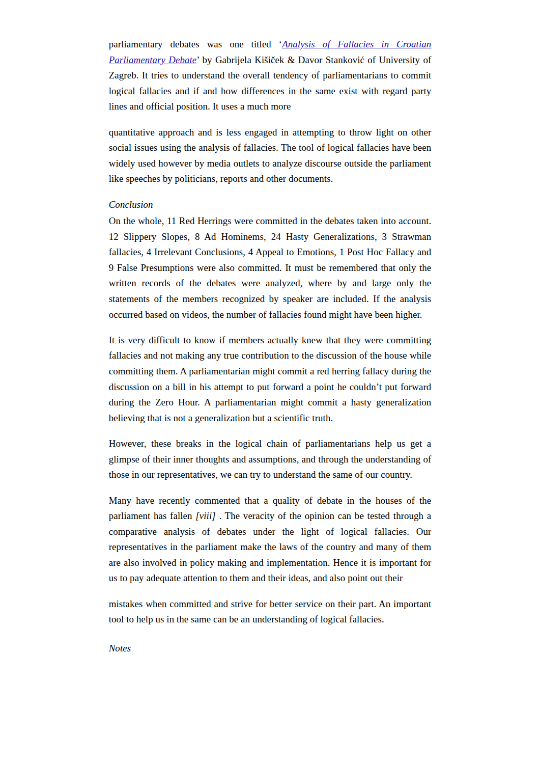parliamentary debates was one titled ‘Analysis of Fallacies in Croatian Parliamentary Debate’ by Gabrijela Kišiček & Davor Stanković of University of Zagreb. It tries to understand the overall tendency of parliamentarians to commit logical fallacies and if and how differences in the same exist with regard party lines and official position. It uses a much more
quantitative approach and is less engaged in attempting to throw light on other social issues using the analysis of fallacies. The tool of logical fallacies have been widely used however by media outlets to analyze discourse outside the parliament like speeches by politicians, reports and other documents.
Conclusion
On the whole, 11 Red Herrings were committed in the debates taken into account. 12 Slippery Slopes, 8 Ad Hominems, 24 Hasty Generalizations, 3 Strawman fallacies, 4 Irrelevant Conclusions, 4 Appeal to Emotions, 1 Post Hoc Fallacy and 9 False Presumptions were also committed. It must be remembered that only the written records of the debates were analyzed, where by and large only the statements of the members recognized by speaker are included. If the analysis occurred based on videos, the number of fallacies found might have been higher.
It is very difficult to know if members actually knew that they were committing fallacies and not making any true contribution to the discussion of the house while committing them. A parliamentarian might commit a red herring fallacy during the discussion on a bill in his attempt to put forward a point he couldn’t put forward during the Zero Hour. A parliamentarian might commit a hasty generalization believing that is not a generalization but a scientific truth.
However, these breaks in the logical chain of parliamentarians help us get a glimpse of their inner thoughts and assumptions, and through the understanding of those in our representatives, we can try to understand the same of our country.
Many have recently commented that a quality of debate in the houses of the parliament has fallen [viii] . The veracity of the opinion can be tested through a comparative analysis of debates under the light of logical fallacies. Our representatives in the parliament make the laws of the country and many of them are also involved in policy making and implementation. Hence it is important for us to pay adequate attention to them and their ideas, and also point out their
mistakes when committed and strive for better service on their part. An important tool to help us in the same can be an understanding of logical fallacies.
Notes